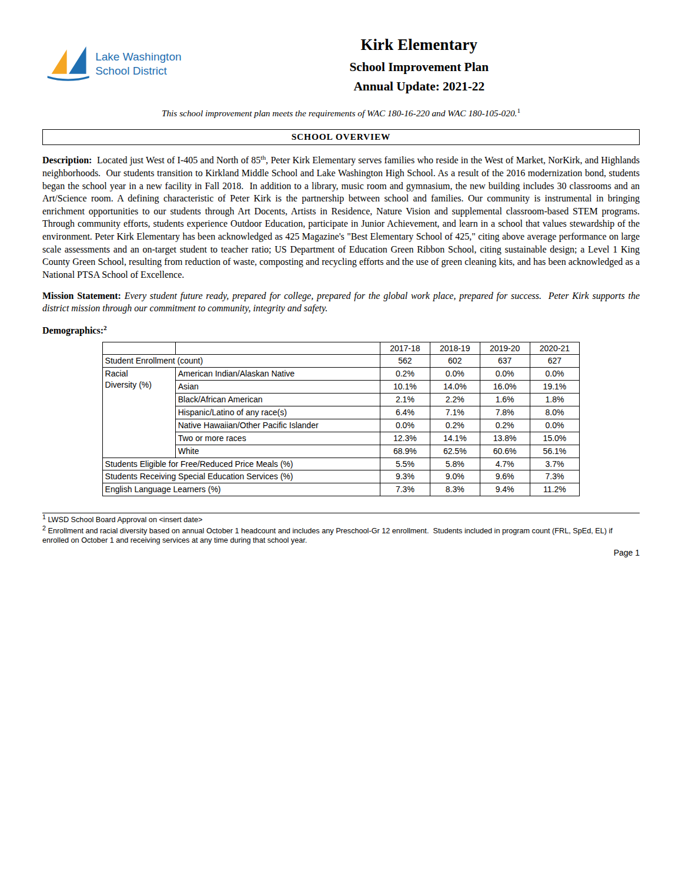Lake Washington School District
Kirk Elementary
School Improvement Plan
Annual Update: 2021-22
This school improvement plan meets the requirements of WAC 180-16-220 and WAC 180-105-020.1
SCHOOL OVERVIEW
Description: Located just West of I-405 and North of 85th, Peter Kirk Elementary serves families who reside in the West of Market, NorKirk, and Highlands neighborhoods. Our students transition to Kirkland Middle School and Lake Washington High School. As a result of the 2016 modernization bond, students began the school year in a new facility in Fall 2018. In addition to a library, music room and gymnasium, the new building includes 30 classrooms and an Art/Science room. A defining characteristic of Peter Kirk is the partnership between school and families. Our community is instrumental in bringing enrichment opportunities to our students through Art Docents, Artists in Residence, Nature Vision and supplemental classroom-based STEM programs. Through community efforts, students experience Outdoor Education, participate in Junior Achievement, and learn in a school that values stewardship of the environment. Peter Kirk Elementary has been acknowledged as 425 Magazine's "Best Elementary School of 425," citing above average performance on large scale assessments and an on-target student to teacher ratio; US Department of Education Green Ribbon School, citing sustainable design; a Level 1 King County Green School, resulting from reduction of waste, composting and recycling efforts and the use of green cleaning kits, and has been acknowledged as a National PTSA School of Excellence.
Mission Statement: Every student future ready, prepared for college, prepared for the global work place, prepared for success. Peter Kirk supports the district mission through our commitment to community, integrity and safety.
Demographics:2
| | | 2017-18 | 2018-19 | 2019-20 | 2020-21 |
| --- | --- | --- | --- | --- | --- |
| Student Enrollment (count) | 562 | 602 | 637 | 627 |
| Racial Diversity (%) | American Indian/Alaskan Native | 0.2% | 0.0% | 0.0% | 0.0% |
| Asian | 10.1% | 14.0% | 16.0% | 19.1% |
| Black/African American | 2.1% | 2.2% | 1.6% | 1.8% |
| Hispanic/Latino of any race(s) | 6.4% | 7.1% | 7.8% | 8.0% |
| Native Hawaiian/Other Pacific Islander | 0.0% | 0.2% | 0.2% | 0.0% |
| Two or more races | 12.3% | 14.1% | 13.8% | 15.0% |
| White | 68.9% | 62.5% | 60.6% | 56.1% |
| Students Eligible for Free/Reduced Price Meals (%) | 5.5% | 5.8% | 4.7% | 3.7% |
| Students Receiving Special Education Services (%) | 9.3% | 9.0% | 9.6% | 7.3% |
| English Language Learners (%) | 7.3% | 8.3% | 9.4% | 11.2% |
1 LWSD School Board Approval on <insert date>
2 Enrollment and racial diversity based on annual October 1 headcount and includes any Preschool-Gr 12 enrollment. Students included in program count (FRL, SpEd, EL) if enrolled on October 1 and receiving services at any time during that school year.
Page 1